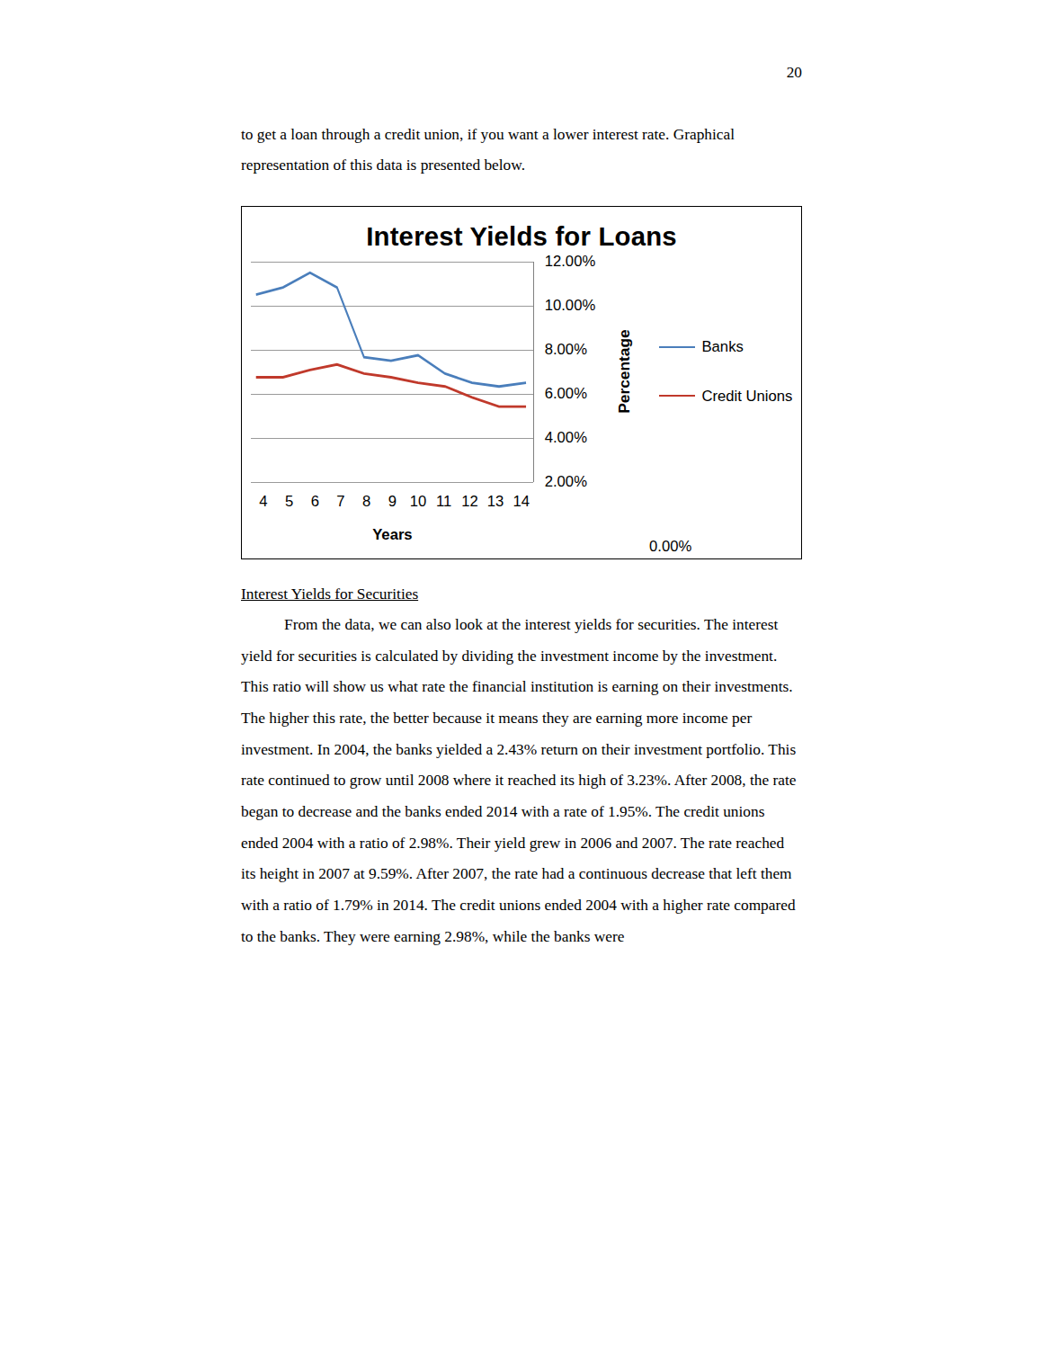20
to get a loan through a credit union, if you want a lower interest rate. Graphical representation of this data is presented below.
Interest Yields for Loans
4567891011121314
Years
12.00% 10.00% 8.00% 6.00% 4.00% 2.00%
Percentage
Banks
Credit Unions
0.00%
Interest Yields for Securities
From the data, we can also look at the interest yields for securities. The interest yield for securities is calculated by dividing the investment income by the investment. This ratio will show us what rate the financial institution is earning on their investments. The higher this rate, the better because it means they are earning more income per investment. In 2004, the banks yielded a 2.43% return on their investment portfolio. This rate continued to grow until 2008 where it reached its high of 3.23%. After 2008, the rate began to decrease and the banks ended 2014 with a rate of 1.95%. The credit unions ended 2004 with a ratio of 2.98%. Their yield grew in 2006 and 2007. The rate reached its height in 2007 at 9.59%. After 2007, the rate had a continuous decrease that left them with a ratio of 1.79% in 2014. The credit unions ended 2004 with a higher rate compared to the banks. They were earning 2.98%, while the banks were